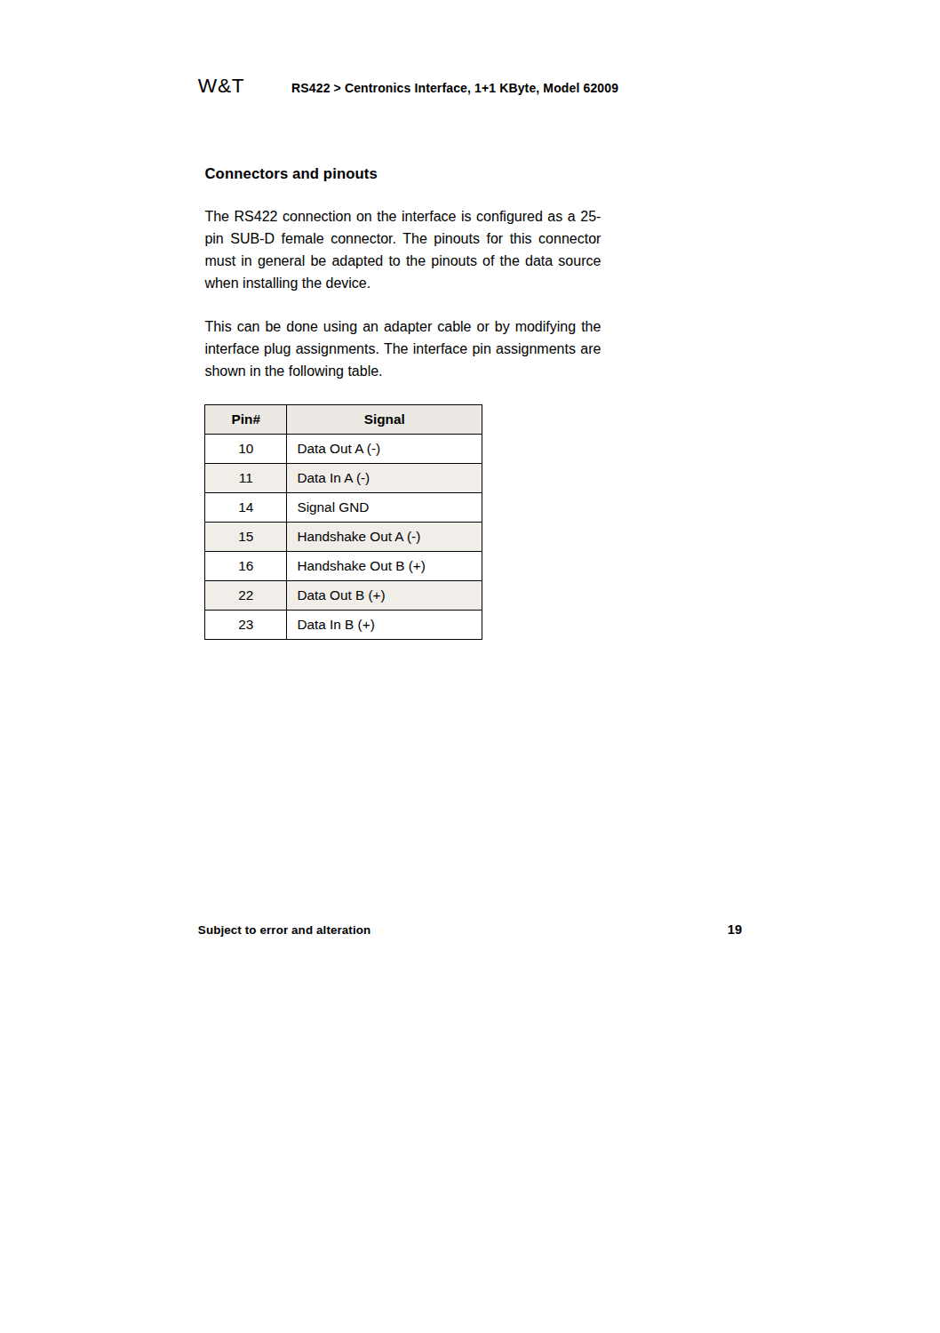W&T
RS422 > Centronics Interface, 1+1 KByte, Model 62009
Connectors and pinouts
The RS422 connection on the interface is configured as a 25-pin SUB-D female connector. The pinouts for this connector must in general be adapted to the pinouts of the data source when installing the device.
This can be done using an adapter cable or by modifying the interface plug assignments. The interface pin assignments are shown in the following table.
| Pin# | Signal |
| --- | --- |
| 10 | Data Out A (-) |
| 11 | Data In A (-) |
| 14 | Signal GND |
| 15 | Handshake Out A (-) |
| 16 | Handshake Out B (+) |
| 22 | Data Out B (+) |
| 23 | Data In B (+) |
Subject to error and alteration
19